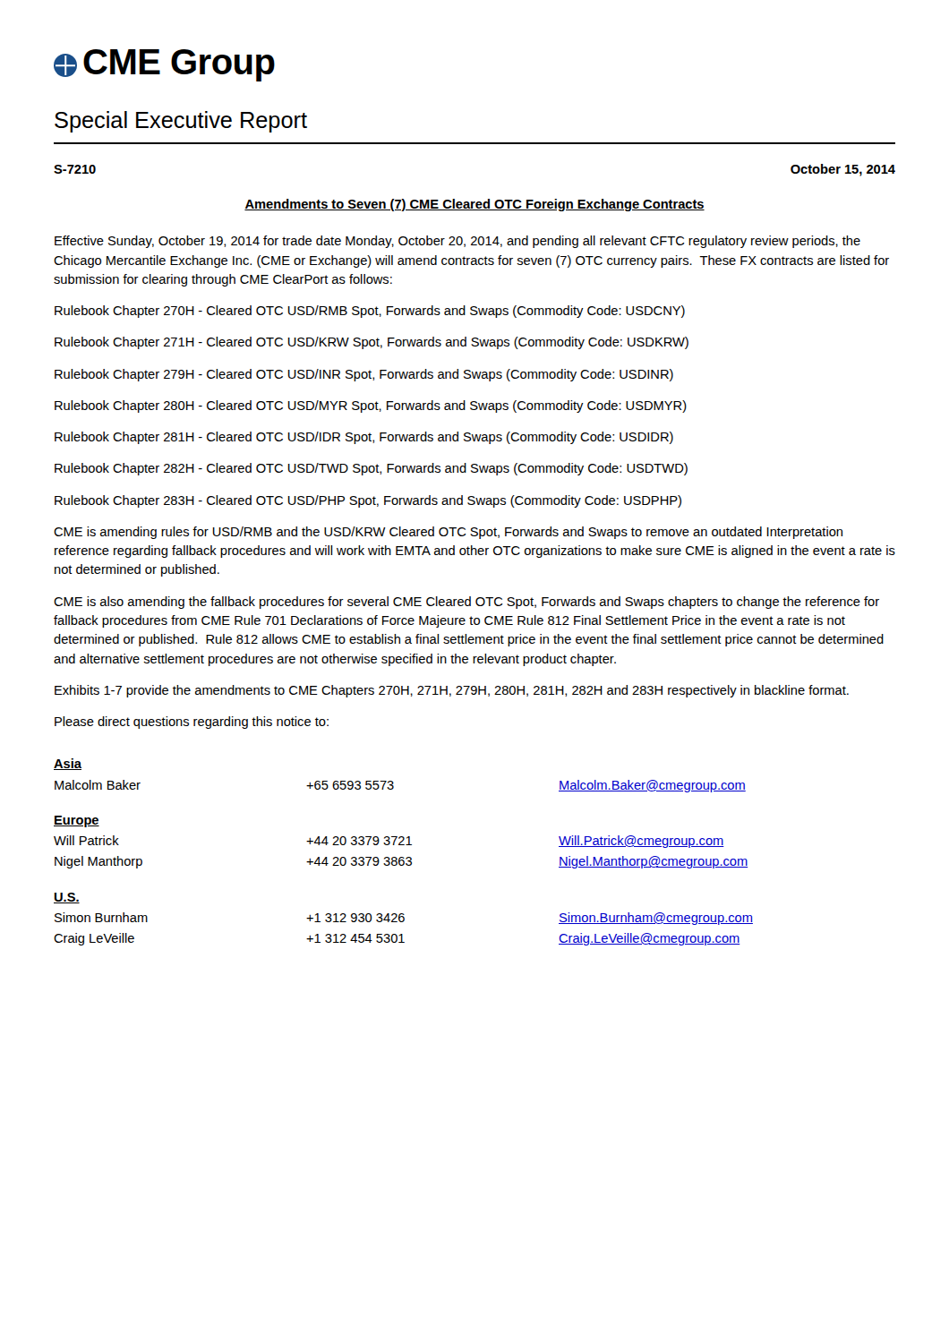CME Group
Special Executive Report
S-7210 October 15, 2014
Amendments to Seven (7) CME Cleared OTC Foreign Exchange Contracts
Effective Sunday, October 19, 2014 for trade date Monday, October 20, 2014, and pending all relevant CFTC regulatory review periods, the Chicago Mercantile Exchange Inc. (CME or Exchange) will amend contracts for seven (7) OTC currency pairs. These FX contracts are listed for submission for clearing through CME ClearPort as follows:
Rulebook Chapter 270H - Cleared OTC USD/RMB Spot, Forwards and Swaps (Commodity Code: USDCNY)
Rulebook Chapter 271H - Cleared OTC USD/KRW Spot, Forwards and Swaps (Commodity Code: USDKRW)
Rulebook Chapter 279H - Cleared OTC USD/INR Spot, Forwards and Swaps (Commodity Code: USDINR)
Rulebook Chapter 280H - Cleared OTC USD/MYR Spot, Forwards and Swaps (Commodity Code: USDMYR)
Rulebook Chapter 281H - Cleared OTC USD/IDR Spot, Forwards and Swaps (Commodity Code: USDIDR)
Rulebook Chapter 282H - Cleared OTC USD/TWD Spot, Forwards and Swaps (Commodity Code: USDTWD)
Rulebook Chapter 283H - Cleared OTC USD/PHP Spot, Forwards and Swaps (Commodity Code: USDPHP)
CME is amending rules for USD/RMB and the USD/KRW Cleared OTC Spot, Forwards and Swaps to remove an outdated Interpretation reference regarding fallback procedures and will work with EMTA and other OTC organizations to make sure CME is aligned in the event a rate is not determined or published.
CME is also amending the fallback procedures for several CME Cleared OTC Spot, Forwards and Swaps chapters to change the reference for fallback procedures from CME Rule 701 Declarations of Force Majeure to CME Rule 812 Final Settlement Price in the event a rate is not determined or published. Rule 812 allows CME to establish a final settlement price in the event the final settlement price cannot be determined and alternative settlement procedures are not otherwise specified in the relevant product chapter.
Exhibits 1-7 provide the amendments to CME Chapters 270H, 271H, 279H, 280H, 281H, 282H and 283H respectively in blackline format.
Please direct questions regarding this notice to:
Asia
| Malcolm Baker | +65 6593 5573 | Malcolm.Baker@cmegroup.com |
Europe
| Will Patrick | +44 20 3379 3721 | Will.Patrick@cmegroup.com |
| Nigel Manthorp | +44 20 3379 3863 | Nigel.Manthorp@cmegroup.com |
U.S.
| Simon Burnham | +1 312 930 3426 | Simon.Burnham@cmegroup.com |
| Craig LeVeille | +1 312 454 5301 | Craig.LeVeille@cmegroup.com |